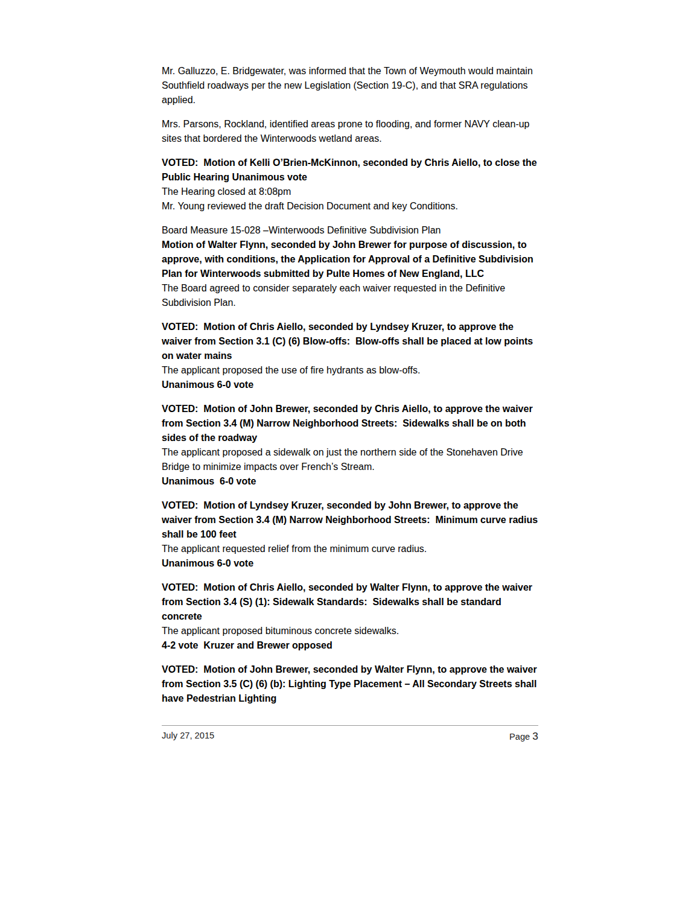Mr. Galluzzo, E. Bridgewater, was informed that the Town of Weymouth would maintain Southfield roadways per the new Legislation (Section 19-C), and that SRA regulations applied.
Mrs. Parsons, Rockland, identified areas prone to flooding, and former NAVY clean-up sites that bordered the Winterwoods wetland areas.
VOTED: Motion of Kelli O’Brien-McKinnon, seconded by Chris Aiello, to close the Public Hearing Unanimous vote
The Hearing closed at 8:08pm
Mr. Young reviewed the draft Decision Document and key Conditions.
Board Measure 15-028 –Winterwoods Definitive Subdivision Plan
Motion of Walter Flynn, seconded by John Brewer for purpose of discussion, to approve, with conditions, the Application for Approval of a Definitive Subdivision Plan for Winterwoods submitted by Pulte Homes of New England, LLC
The Board agreed to consider separately each waiver requested in the Definitive Subdivision Plan.
VOTED: Motion of Chris Aiello, seconded by Lyndsey Kruzer, to approve the waiver from Section 3.1 (C) (6) Blow-offs: Blow-offs shall be placed at low points on water mains
The applicant proposed the use of fire hydrants as blow-offs.
Unanimous 6-0 vote
VOTED: Motion of John Brewer, seconded by Chris Aiello, to approve the waiver from Section 3.4 (M) Narrow Neighborhood Streets: Sidewalks shall be on both sides of the roadway
The applicant proposed a sidewalk on just the northern side of the Stonehaven Drive Bridge to minimize impacts over French’s Stream.
Unanimous 6-0 vote
VOTED: Motion of Lyndsey Kruzer, seconded by John Brewer, to approve the waiver from Section 3.4 (M) Narrow Neighborhood Streets: Minimum curve radius shall be 100 feet
The applicant requested relief from the minimum curve radius.
Unanimous 6-0 vote
VOTED: Motion of Chris Aiello, seconded by Walter Flynn, to approve the waiver from Section 3.4 (S) (1): Sidewalk Standards: Sidewalks shall be standard concrete
The applicant proposed bituminous concrete sidewalks.
4-2 vote Kruzer and Brewer opposed
VOTED: Motion of John Brewer, seconded by Walter Flynn, to approve the waiver from Section 3.5 (C) (6) (b): Lighting Type Placement – All Secondary Streets shall have Pedestrian Lighting
July 27, 2015
Page 3